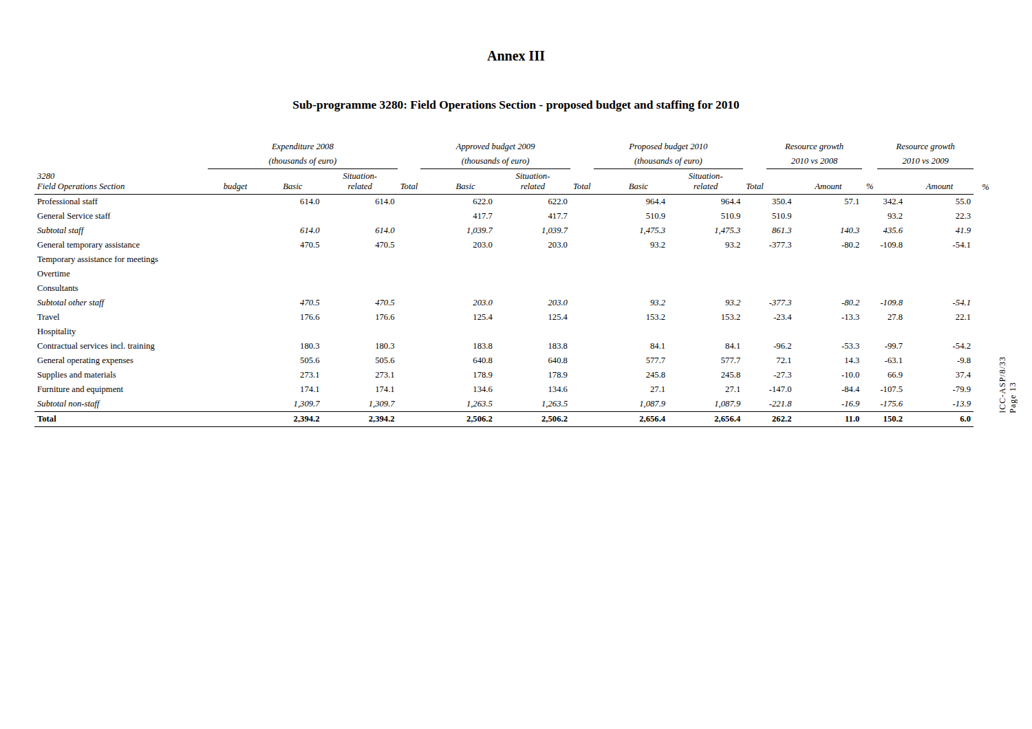Annex III
Sub-programme 3280: Field Operations Section - proposed budget and staffing for 2010
| 3280 Field Operations Section | Expenditure 2008 | | Approved budget 2009 | | Proposed budget 2010 | | Resource growth | | Resource growth |
| --- | --- | --- | --- | --- | --- | --- | --- | --- | --- |
| (thousands of euro) | | (thousands of euro) | | (thousands of euro) | | 2010 vs 2008 | | 2010 vs 2009 |
| budget | Basic | Situation- related | Total | | Basic | Situation- related | Total | | Basic | Situation- related | Total | | Amount | % | | Amount | % |
| Professional staff | | 614.0 | 614.0 | | | 622.0 | 622.0 | | | 964.4 | 964.4 | | 350.4 | 57.1 | | 342.4 | 55.0 |
| General Service staff | | | | | | 417.7 | 417.7 | | | 510.9 | 510.9 | | 510.9 | | | 93.2 | 22.3 |
| Subtotal staff | | 614.0 | 614.0 | | | 1,039.7 | 1,039.7 | | | 1,475.3 | 1,475.3 | | 861.3 | 140.3 | | 435.6 | 41.9 |
| General temporary assistance | | 470.5 | 470.5 | | | 203.0 | 203.0 | | | 93.2 | 93.2 | | -377.3 | -80.2 | | -109.8 | -54.1 |
| Temporary assistance for meetings | | | | | | | | | | | | | | | | | |
| Overtime | | | | | | | | | | | | | | | | | |
| Consultants | | | | | | | | | | | | | | | | | |
| Subtotal other staff | | 470.5 | 470.5 | | | 203.0 | 203.0 | | | 93.2 | 93.2 | | -377.3 | -80.2 | | -109.8 | -54.1 |
| Travel | | 176.6 | 176.6 | | | 125.4 | 125.4 | | | 153.2 | 153.2 | | -23.4 | -13.3 | | 27.8 | 22.1 |
| Hospitality | | | | | | | | | | | | | | | | | |
| Contractual services incl. training | | 180.3 | 180.3 | | | 183.8 | 183.8 | | | 84.1 | 84.1 | | -96.2 | -53.3 | | -99.7 | -54.2 |
| General operating expenses | | 505.6 | 505.6 | | | 640.8 | 640.8 | | | 577.7 | 577.7 | | 72.1 | 14.3 | | -63.1 | -9.8 |
| Supplies and materials | | 273.1 | 273.1 | | | 178.9 | 178.9 | | | 245.8 | 245.8 | | -27.3 | -10.0 | | 66.9 | 37.4 |
| Furniture and equipment | | 174.1 | 174.1 | | | 134.6 | 134.6 | | | 27.1 | 27.1 | | -147.0 | -84.4 | | -107.5 | -79.9 |
| Subtotal non-staff | | 1,309.7 | 1,309.7 | | | 1,263.5 | 1,263.5 | | | 1,087.9 | 1,087.9 | | -221.8 | -16.9 | | -175.6 | -13.9 |
| Total | | 2,394.2 | 2,394.2 | | | 2,506.2 | 2,506.2 | | | 2,656.4 | 2,656.4 | | 262.2 | 11.0 | | 150.2 | 6.0 |
ICC-ASP/8/33
Page 13